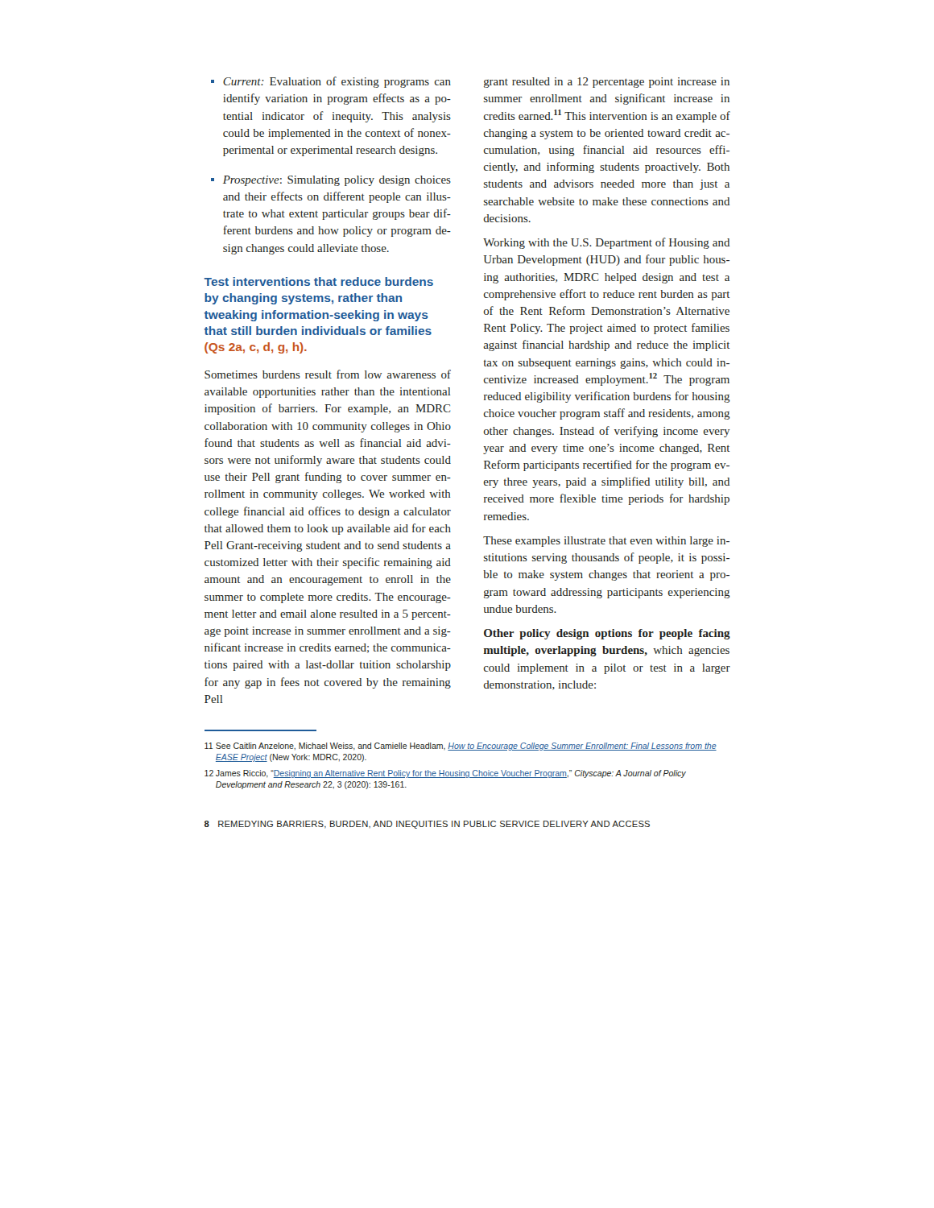Current: Evaluation of existing programs can identify variation in program effects as a potential indicator of inequity. This analysis could be implemented in the context of nonexperimental or experimental research designs.
Prospective: Simulating policy design choices and their effects on different people can illustrate to what extent particular groups bear different burdens and how policy or program design changes could alleviate those.
Test interventions that reduce burdens by changing systems, rather than tweaking information-seeking in ways that still burden individuals or families (Qs 2a, c, d, g, h).
Sometimes burdens result from low awareness of available opportunities rather than the intentional imposition of barriers. For example, an MDRC collaboration with 10 community colleges in Ohio found that students as well as financial aid advisors were not uniformly aware that students could use their Pell grant funding to cover summer enrollment in community colleges. We worked with college financial aid offices to design a calculator that allowed them to look up available aid for each Pell Grant-receiving student and to send students a customized letter with their specific remaining aid amount and an encouragement to enroll in the summer to complete more credits. The encouragement letter and email alone resulted in a 5 percentage point increase in summer enrollment and a significant increase in credits earned; the communications paired with a last-dollar tuition scholarship for any gap in fees not covered by the remaining Pell
grant resulted in a 12 percentage point increase in summer enrollment and significant increase in credits earned.11 This intervention is an example of changing a system to be oriented toward credit accumulation, using financial aid resources efficiently, and informing students proactively. Both students and advisors needed more than just a searchable website to make these connections and decisions.
Working with the U.S. Department of Housing and Urban Development (HUD) and four public housing authorities, MDRC helped design and test a comprehensive effort to reduce rent burden as part of the Rent Reform Demonstration’s Alternative Rent Policy. The project aimed to protect families against financial hardship and reduce the implicit tax on subsequent earnings gains, which could incentivize increased employment.12 The program reduced eligibility verification burdens for housing choice voucher program staff and residents, among other changes. Instead of verifying income every year and every time one’s income changed, Rent Reform participants recertified for the program every three years, paid a simplified utility bill, and received more flexible time periods for hardship remedies.
These examples illustrate that even within large institutions serving thousands of people, it is possible to make system changes that reorient a program toward addressing participants experiencing undue burdens.
Other policy design options for people facing multiple, overlapping burdens, which agencies could implement in a pilot or test in a larger demonstration, include:
11 See Caitlin Anzelone, Michael Weiss, and Camielle Headlam, How to Encourage College Summer Enrollment: Final Lessons from the EASE Project (New York: MDRC, 2020).
12 James Riccio, “Designing an Alternative Rent Policy for the Housing Choice Voucher Program,” Cityscape: A Journal of Policy Development and Research 22, 3 (2020): 139-161.
8 Remedying Barriers, Burden, and Inequities in Public Service Delivery and Access